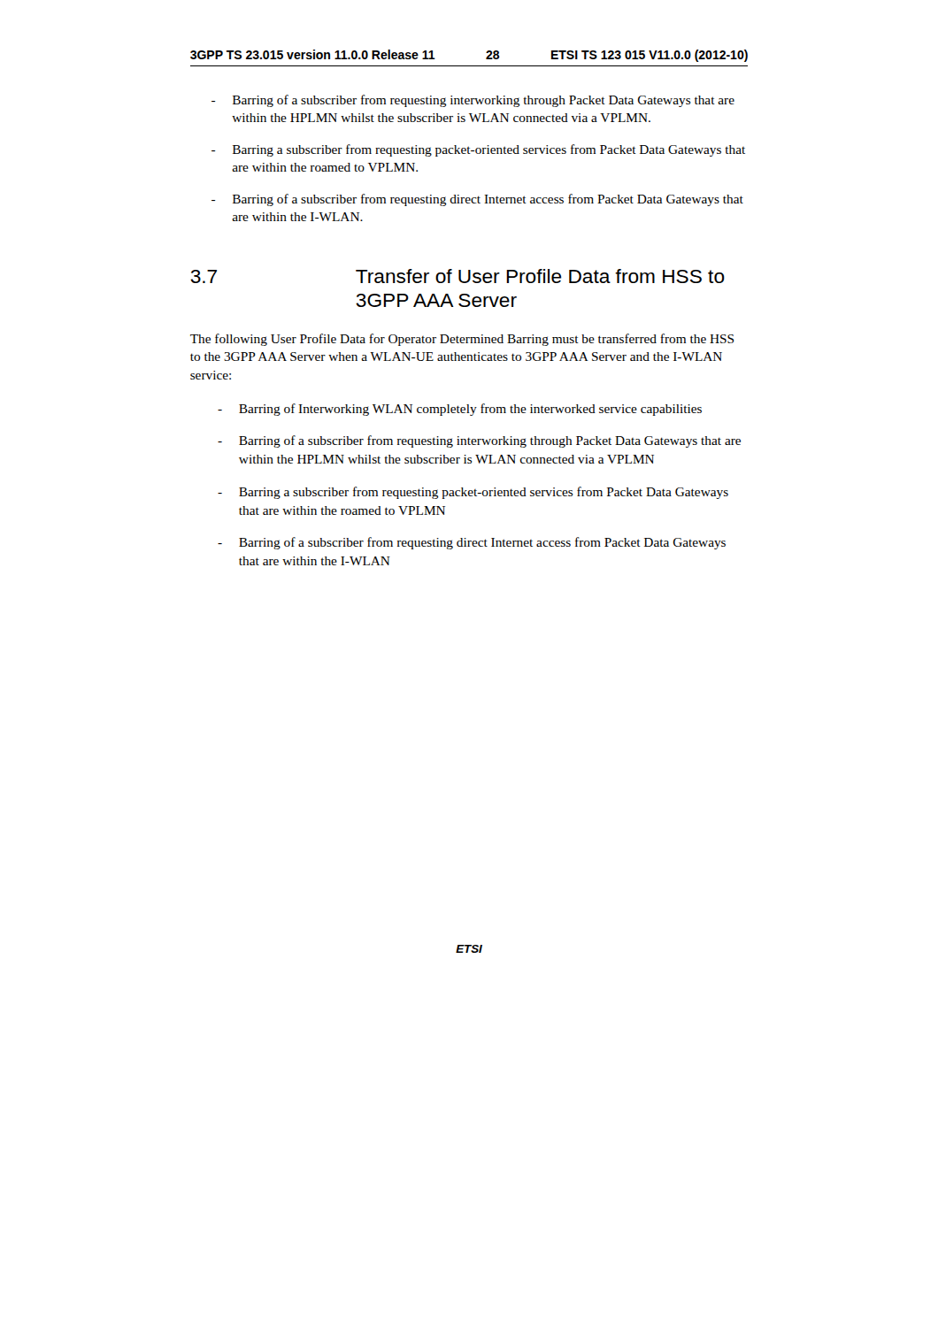3GPP TS 23.015 version 11.0.0 Release 11 28 ETSI TS 123 015 V11.0.0 (2012-10)
Barring of a subscriber from requesting interworking through Packet Data Gateways that are within the HPLMN whilst the subscriber is WLAN connected via a VPLMN.
Barring a subscriber from requesting packet-oriented services from Packet Data Gateways that are within the roamed to VPLMN.
Barring of a subscriber from requesting direct Internet access from Packet Data Gateways that are within the I-WLAN.
3.7 Transfer of User Profile Data from HSS to 3GPP AAA Server
The following User Profile Data for Operator Determined Barring must be transferred from the HSS to the 3GPP AAA Server when a WLAN-UE authenticates to 3GPP AAA Server and the I-WLAN service:
Barring of Interworking WLAN completely from the interworked service capabilities
Barring of a subscriber from requesting interworking through Packet Data Gateways that are within the HPLMN whilst the subscriber is WLAN connected via a VPLMN
Barring a subscriber from requesting packet-oriented services from Packet Data Gateways that are within the roamed to VPLMN
Barring of a subscriber from requesting direct Internet access from Packet Data Gateways that are within the I-WLAN
ETSI